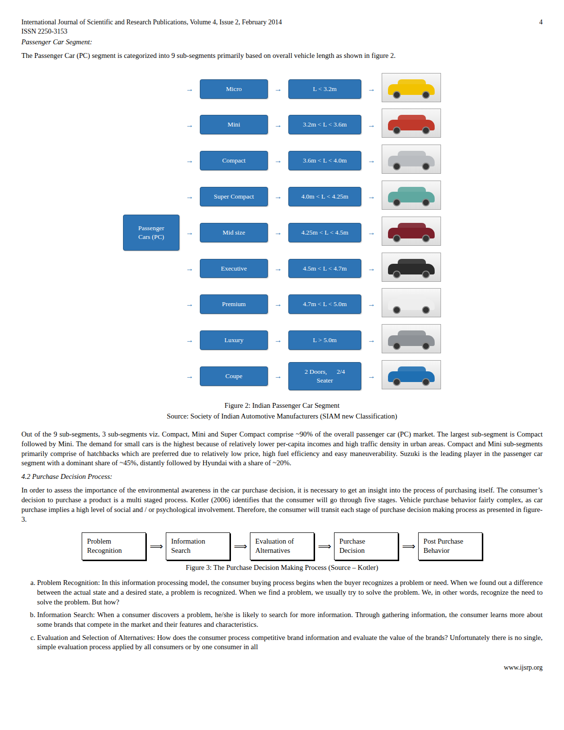International Journal of Scientific and Research Publications, Volume 4, Issue 2, February 2014
4
ISSN 2250-3153
Passenger Car Segment:
The Passenger Car (PC) segment is categorized into 9 sub-segments primarily based on overall vehicle length as shown in figure 2.
| Passenger Cars (PC) | → | Micro | → | L < 3.2m | → | |
| → | Mini | → | 3.2m < L < 3.6m | → | |
| → | Compact | → | 3.6m < L < 4.0m | → | |
| → | Super Compact | → | 4.0m < L < 4.25m | → | |
| → | Mid size | → | 4.25m < L < 4.5m | → | |
| → | Executive | → | 4.5m < L < 4.7m | → | |
| → | Premium | → | 4.7m < L < 5.0m | → | |
| → | Luxury | → | L > 5.0m | → | |
| → | Coupe | → | 2 Doors, 2/4 Seater | → | |
Figure 2: Indian Passenger Car Segment
Source: Society of Indian Automotive Manufacturers (SIAM new Classification)
Out of the 9 sub-segments, 3 sub-segments viz. Compact, Mini and Super Compact comprise ~90% of the overall passenger car (PC) market. The largest sub-segment is Compact followed by Mini. The demand for small cars is the highest because of relatively lower per-capita incomes and high traffic density in urban areas. Compact and Mini sub-segments primarily comprise of hatchbacks which are preferred due to relatively low price, high fuel efficiency and easy maneuverability. Suzuki is the leading player in the passenger car segment with a dominant share of ~45%, distantly followed by Hyundai with a share of ~20%.
4.2 Purchase Decision Process:
In order to assess the importance of the environmental awareness in the car purchase decision, it is necessary to get an insight into the process of purchasing itself. The consumer’s decision to purchase a product is a multi staged process. Kotler (2006) identifies that the consumer will go through five stages. Vehicle purchase behavior fairly complex, as car purchase implies a high level of social and / or psychological involvement. Therefore, the consumer will transit each stage of purchase decision making process as presented in figure-3.
Problem
Recognition
⟹
Information
Search
⟹
Evaluation of
Alternatives
⟹
Purchase
Decision
⟹
Post Purchase
Behavior
Figure 3: The Purchase Decision Making Process (Source – Kotler)
Problem Recognition: In this information processing model, the consumer buying process begins when the buyer recognizes a problem or need. When we found out a difference between the actual state and a desired state, a problem is recognized. When we find a problem, we usually try to solve the problem. We, in other words, recognize the need to solve the problem. But how?
Information Search: When a consumer discovers a problem, he/she is likely to search for more information. Through gathering information, the consumer learns more about some brands that compete in the market and their features and characteristics.
Evaluation and Selection of Alternatives: How does the consumer process competitive brand information and evaluate the value of the brands? Unfortunately there is no single, simple evaluation process applied by all consumers or by one consumer in all
www.ijsrp.org